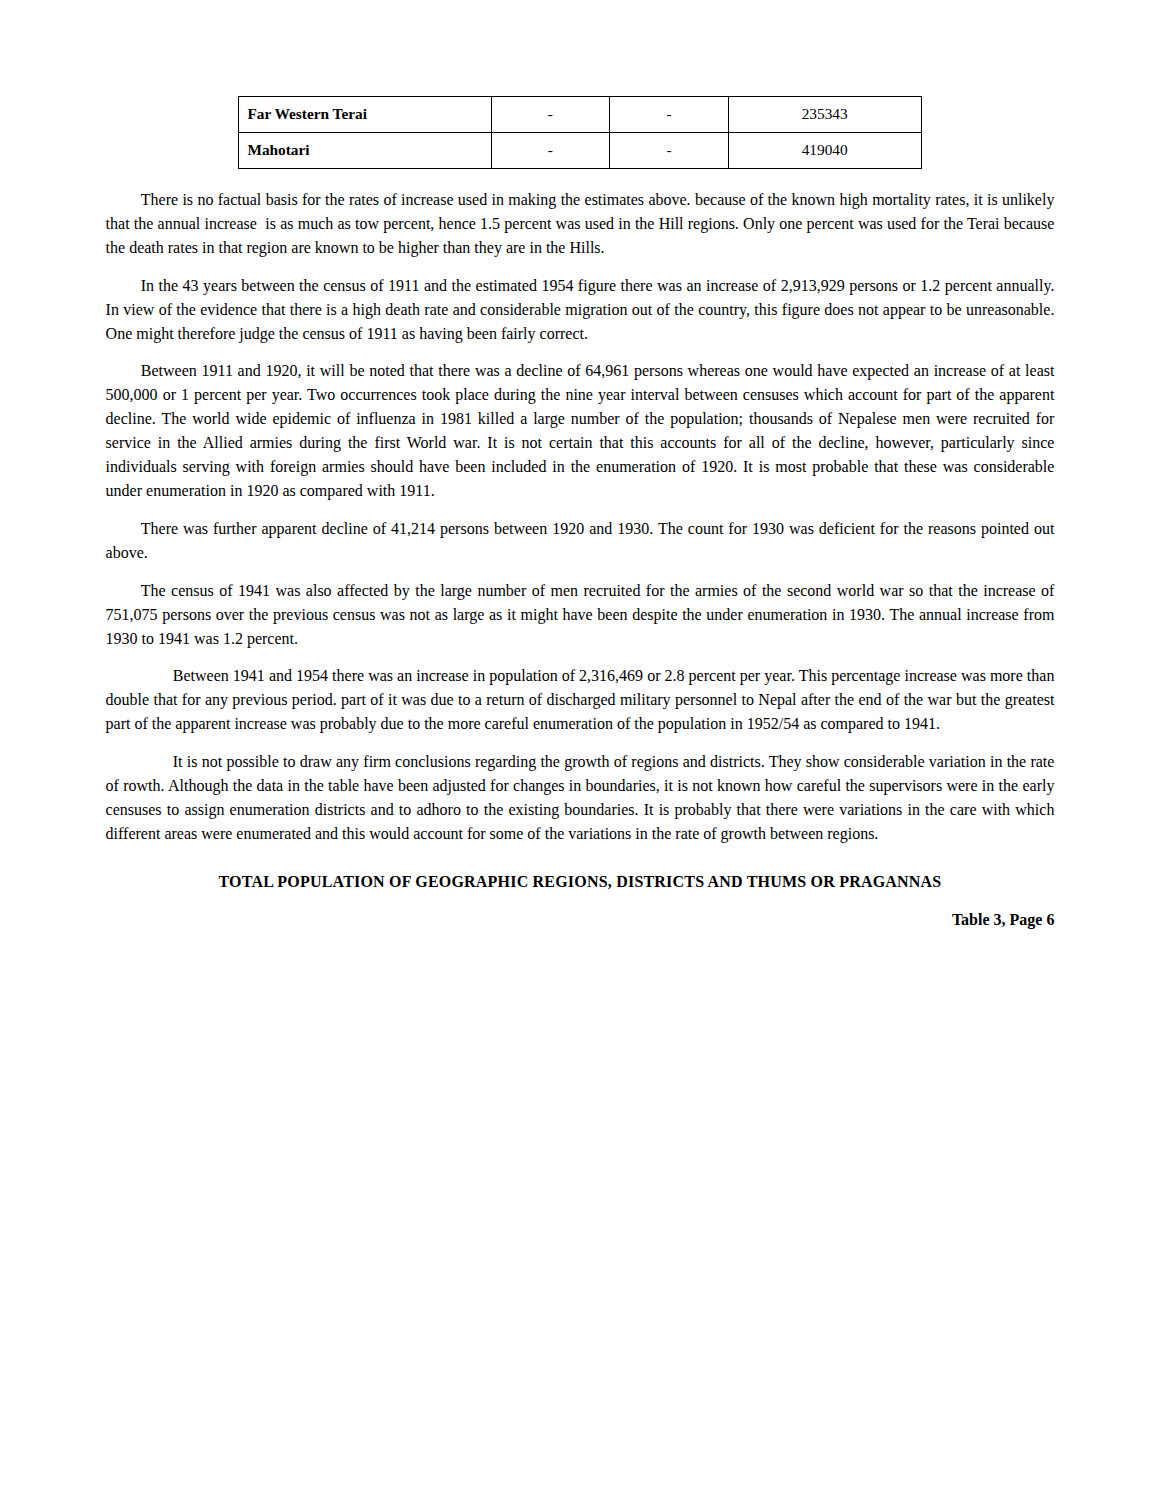| Far Western Terai | - | - | 235343 |
| Mahotari | - | - | 419040 |
There is no factual basis for the rates of increase used in making the estimates above. because of the known high mortality rates, it is unlikely that the annual increase is as much as tow percent, hence 1.5 percent was used in the Hill regions. Only one percent was used for the Terai because the death rates in that region are known to be higher than they are in the Hills.
In the 43 years between the census of 1911 and the estimated 1954 figure there was an increase of 2,913,929 persons or 1.2 percent annually. In view of the evidence that there is a high death rate and considerable migration out of the country, this figure does not appear to be unreasonable. One might therefore judge the census of 1911 as having been fairly correct.
Between 1911 and 1920, it will be noted that there was a decline of 64,961 persons whereas one would have expected an increase of at least 500,000 or 1 percent per year. Two occurrences took place during the nine year interval between censuses which account for part of the apparent decline. The world wide epidemic of influenza in 1981 killed a large number of the population; thousands of Nepalese men were recruited for service in the Allied armies during the first World war. It is not certain that this accounts for all of the decline, however, particularly since individuals serving with foreign armies should have been included in the enumeration of 1920. It is most probable that these was considerable under enumeration in 1920 as compared with 1911.
There was further apparent decline of 41,214 persons between 1920 and 1930. The count for 1930 was deficient for the reasons pointed out above.
The census of 1941 was also affected by the large number of men recruited for the armies of the second world war so that the increase of 751,075 persons over the previous census was not as large as it might have been despite the under enumeration in 1930. The annual increase from 1930 to 1941 was 1.2 percent.
Between 1941 and 1954 there was an increase in population of 2,316,469 or 2.8 percent per year. This percentage increase was more than double that for any previous period. part of it was due to a return of discharged military personnel to Nepal after the end of the war but the greatest part of the apparent increase was probably due to the more careful enumeration of the population in 1952/54 as compared to 1941.
It is not possible to draw any firm conclusions regarding the growth of regions and districts. They show considerable variation in the rate of rowth. Although the data in the table have been adjusted for changes in boundaries, it is not known how careful the supervisors were in the early censuses to assign enumeration districts and to adhoro to the existing boundaries. It is probably that there were variations in the care with which different areas were enumerated and this would account for some of the variations in the rate of growth between regions.
Total population of geographic regions, districts and thums or pragannas
Table 3, Page 6